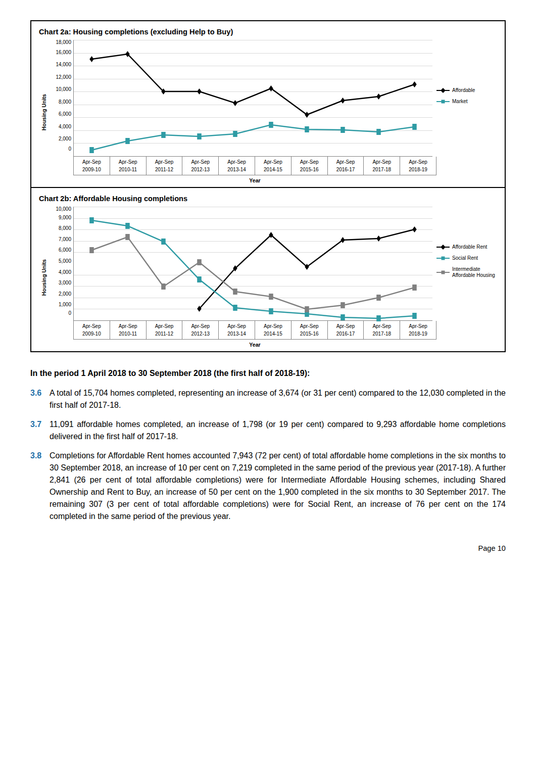Chart 2a: Housing completions (excluding Help to Buy)
Housing Units
18,000 16,000 14,000 12,000 10,000 8,000 6,000 4,000 2,000 0
Affordable
Market
Apr-Sep
2009-10
Apr-Sep
2010-11
Apr-Sep
2011-12
Apr-Sep
2012-13
Apr-Sep
2013-14
Apr-Sep
2014-15
Apr-Sep
2015-16
Apr-Sep
2016-17
Apr-Sep
2017-18
Apr-Sep
2018-19
Year
Chart 2b: Affordable Housing completions
Housing Units
10,000 9,000 8,000 7,000 6,000 5,000 4,000 3,000 2,000 1,000 0
Affordable Rent
Social Rent
Intermediate Affordable Housing
Apr-Sep
2009-10
Apr-Sep
2010-11
Apr-Sep
2011-12
Apr-Sep
2012-13
Apr-Sep
2013-14
Apr-Sep
2014-15
Apr-Sep
2015-16
Apr-Sep
2016-17
Apr-Sep
2017-18
Apr-Sep
2018-19
Year
In the period 1 April 2018 to 30 September 2018 (the first half of 2018-19):
3.6
A total of 15,704 homes completed, representing an increase of 3,674 (or 31 per cent) compared to the 12,030 completed in the first half of 2017-18.
3.7
11,091 affordable homes completed, an increase of 1,798 (or 19 per cent) compared to 9,293 affordable home completions delivered in the first half of 2017-18.
3.8
Completions for Affordable Rent homes accounted 7,943 (72 per cent) of total affordable home completions in the six months to 30 September 2018, an increase of 10 per cent on 7,219 completed in the same period of the previous year (2017-18). A further 2,841 (26 per cent of total affordable completions) were for Intermediate Affordable Housing schemes, including Shared Ownership and Rent to Buy, an increase of 50 per cent on the 1,900 completed in the six months to 30 September 2017. The remaining 307 (3 per cent of total affordable completions) were for Social Rent, an increase of 76 per cent on the 174 completed in the same period of the previous year.
Page 10